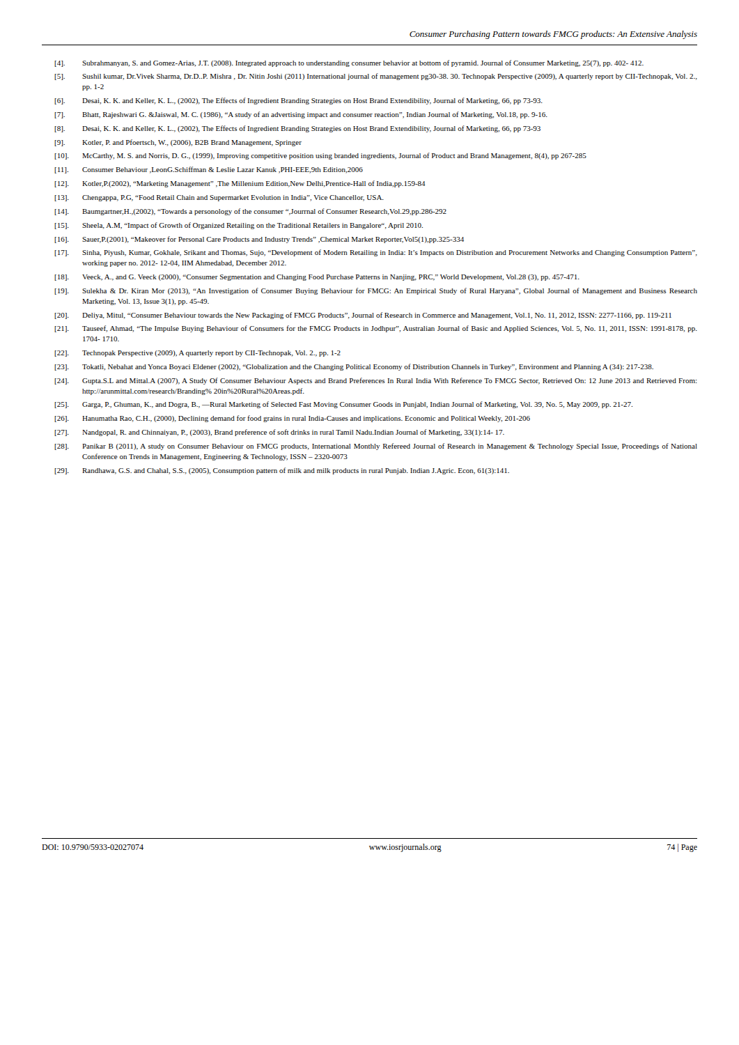Consumer Purchasing Pattern towards FMCG products: An Extensive Analysis
[4]. Subrahmanyan, S. and Gomez-Arias, J.T. (2008). Integrated approach to understanding consumer behavior at bottom of pyramid. Journal of Consumer Marketing, 25(7), pp. 402- 412.
[5]. Sushil kumar, Dr.Vivek Sharma, Dr.D..P. Mishra , Dr. Nitin Joshi (2011) International journal of management pg30-38. 30. Technopak Perspective (2009), A quarterly report by CII-Technopak, Vol. 2., pp. 1-2
[6]. Desai, K. K. and Keller, K. L., (2002), The Effects of Ingredient Branding Strategies on Host Brand Extendibility, Journal of Marketing, 66, pp 73-93.
[7]. Bhatt, Rajeshwari G. &Jaiswal, M. C. (1986), “A study of an advertising impact and consumer reaction”, Indian Journal of Marketing, Vol.18, pp. 9-16.
[8]. Desai, K. K. and Keller, K. L., (2002), The Effects of Ingredient Branding Strategies on Host Brand Extendibility, Journal of Marketing, 66, pp 73-93
[9]. Kotler, P. and Pfoertsch, W., (2006), B2B Brand Management, Springer
[10]. McCarthy, M. S. and Norris, D. G., (1999), Improving competitive position using branded ingredients, Journal of Product and Brand Management, 8(4), pp 267-285
[11]. Consumer Behaviour ,LeonG.Schiffman & Leslie Lazar Kanuk ,PHI-EEE,9th Edition,2006
[12]. Kotler,P.(2002), “Marketing Management” ,The Millenium Edition,New Delhi,Prentice-Hall of India,pp.159-84
[13]. Chengappa, P.G, “Food Retail Chain and Supermarket Evolution in India”, Vice Chancellor, USA.
[14]. Baumgartner,H.,(2002), “Towards a personology of the consumer “,Jourrnal of Consumer Research,Vol.29,pp.286-292
[15]. Sheela, A.M, “Impact of Growth of Organized Retailing on the Traditional Retailers in Bangalore“, April 2010.
[16]. Sauer,P.(2001), “Makeover for Personal Care Products and Industry Trends” ,Chemical Market Reporter,Vol5(1),pp.325-334
[17]. Sinha, Piyush, Kumar, Gokhale, Srikant and Thomas, Sujo, “Development of Modern Retailing in India: It’s Impacts on Distribution and Procurement Networks and Changing Consumption Pattern”, working paper no. 2012- 12-04, IIM Ahmedabad, December 2012.
[18]. Veeck, A., and G. Veeck (2000), “Consumer Segmentation and Changing Food Purchase Patterns in Nanjing, PRC,” World Development, Vol.28 (3), pp. 457-471.
[19]. Sulekha & Dr. Kiran Mor (2013), “An Investigation of Consumer Buying Behaviour for FMCG: An Empirical Study of Rural Haryana”, Global Journal of Management and Business Research Marketing, Vol. 13, Issue 3(1), pp. 45-49.
[20]. Deliya, Mitul, “Consumer Behaviour towards the New Packaging of FMCG Products”, Journal of Research in Commerce and Management, Vol.1, No. 11, 2012, ISSN: 2277-1166, pp. 119-211
[21]. Tauseef, Ahmad, “The Impulse Buying Behaviour of Consumers for the FMCG Products in Jodhpur”, Australian Journal of Basic and Applied Sciences, Vol. 5, No. 11, 2011, ISSN: 1991-8178, pp. 1704- 1710.
[22]. Technopak Perspective (2009), A quarterly report by CII-Technopak, Vol. 2., pp. 1-2
[23]. Tokatli, Nebahat and Yonca Boyaci Eldener (2002), “Globalization and the Changing Political Economy of Distribution Channels in Turkey”, Environment and Planning A (34): 217-238.
[24]. Gupta.S.L and Mittal.A (2007), A Study Of Consumer Behaviour Aspects and Brand Preferences In Rural India With Reference To FMCG Sector, Retrieved On: 12 June 2013 and Retrieved From: http://arunmittal.com/research/Branding% 20in%20Rural%20Areas.pdf.
[25]. Garga, P., Ghuman, K., and Dogra, B., —Rural Marketing of Selected Fast Moving Consumer Goods in Punjab‖, Indian Journal of Marketing, Vol. 39, No. 5, May 2009, pp. 21-27.
[26]. Hanumatha Rao, C.H., (2000), Declining demand for food grains in rural India-Causes and implications. Economic and Political Weekly, 201-206
[27]. Nandgopal, R. and Chinnaiyan, P., (2003), Brand preference of soft drinks in rural Tamil Nadu.Indian Journal of Marketing, 33(1):14- 17.
[28]. Panikar B (2011), A study on Consumer Behaviour on FMCG products, International Monthly Refereed Journal of Research in Management & Technology Special Issue, Proceedings of National Conference on Trends in Management, Engineering & Technology, ISSN – 2320-0073
[29]. Randhawa, G.S. and Chahal, S.S., (2005), Consumption pattern of milk and milk products in rural Punjab. Indian J.Agric. Econ, 61(3):141.
DOI: 10.9790/5933-02027074 www.iosrjournals.org 74 | Page